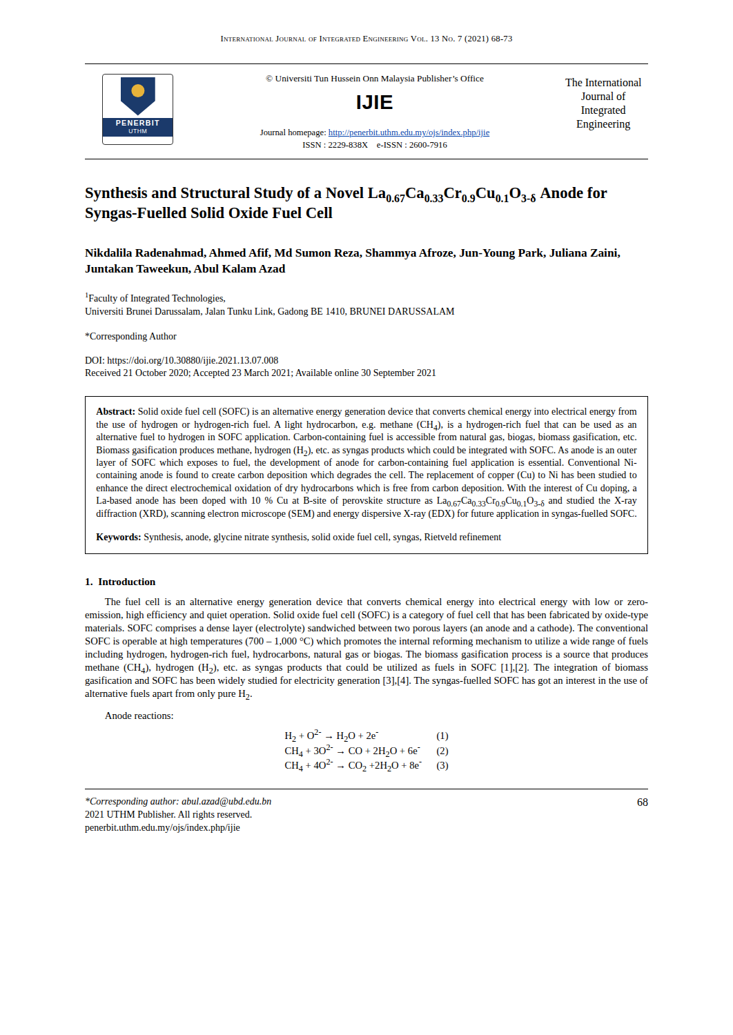International Journal of Integrated Engineering Vol. 13 No. 7 (2021) 68-73
PENERBITUTHM
© Universiti Tun Hussein Onn Malaysia Publisher’s Office
IJIE
Journal homepage: http://penerbit.uthm.edu.my/ojs/index.php/ijie
ISSN : 2229-838X e-ISSN : 2600-7916
The International Journal of Integrated Engineering
Synthesis and Structural Study of a Novel La0.67Ca0.33Cr0.9Cu0.1O3-δ Anode for Syngas-Fuelled Solid Oxide Fuel Cell
Nikdalila Radenahmad, Ahmed Afif, Md Sumon Reza, Shammya Afroze, Jun-Young Park, Juliana Zaini, Juntakan Taweekun, Abul Kalam Azad
1Faculty of Integrated Technologies,
Universiti Brunei Darussalam, Jalan Tunku Link, Gadong BE 1410, BRUNEI DARUSSALAM
*Corresponding Author
DOI: https://doi.org/10.30880/ijie.2021.13.07.008
Received 21 October 2020; Accepted 23 March 2021; Available online 30 September 2021
Abstract: Solid oxide fuel cell (SOFC) is an alternative energy generation device that converts chemical energy into electrical energy from the use of hydrogen or hydrogen-rich fuel. A light hydrocarbon, e.g. methane (CH4), is a hydrogen-rich fuel that can be used as an alternative fuel to hydrogen in SOFC application. Carbon-containing fuel is accessible from natural gas, biogas, biomass gasification, etc. Biomass gasification produces methane, hydrogen (H2), etc. as syngas products which could be integrated with SOFC. As anode is an outer layer of SOFC which exposes to fuel, the development of anode for carbon-containing fuel application is essential. Conventional Ni-containing anode is found to create carbon deposition which degrades the cell. The replacement of copper (Cu) to Ni has been studied to enhance the direct electrochemical oxidation of dry hydrocarbons which is free from carbon deposition. With the interest of Cu doping, a La-based anode has been doped with 10 % Cu at B-site of perovskite structure as La0.67Ca0.33Cr0.9Cu0.1O3-δ and studied the X-ray diffraction (XRD), scanning electron microscope (SEM) and energy dispersive X-ray (EDX) for future application in syngas-fuelled SOFC.
Keywords: Synthesis, anode, glycine nitrate synthesis, solid oxide fuel cell, syngas, Rietveld refinement
1. Introduction
The fuel cell is an alternative energy generation device that converts chemical energy into electrical energy with low or zero-emission, high efficiency and quiet operation. Solid oxide fuel cell (SOFC) is a category of fuel cell that has been fabricated by oxide-type materials. SOFC comprises a dense layer (electrolyte) sandwiched between two porous layers (an anode and a cathode). The conventional SOFC is operable at high temperatures (700 – 1,000 °C) which promotes the internal reforming mechanism to utilize a wide range of fuels including hydrogen, hydrogen-rich fuel, hydrocarbons, natural gas or biogas. The biomass gasification process is a source that produces methane (CH4), hydrogen (H2), etc. as syngas products that could be utilized as fuels in SOFC [1],[2]. The integration of biomass gasification and SOFC has been widely studied for electricity generation [3],[4]. The syngas-fuelled SOFC has got an interest in the use of alternative fuels apart from only pure H2.
Anode reactions:
| H 2 + O 2- → H 2 O + 2e - | (1) |
| CH 4 + 3O 2- → CO + 2H 2 O + 6e - | (2) |
| CH 4 + 4O 2- → CO 2 +2H 2 O + 8e - | (3) |
*Corresponding author: abul.azad@ubd.edu.bn
2021 UTHM Publisher. All rights reserved.
penerbit.uthm.edu.my/ojs/index.php/ijie
68